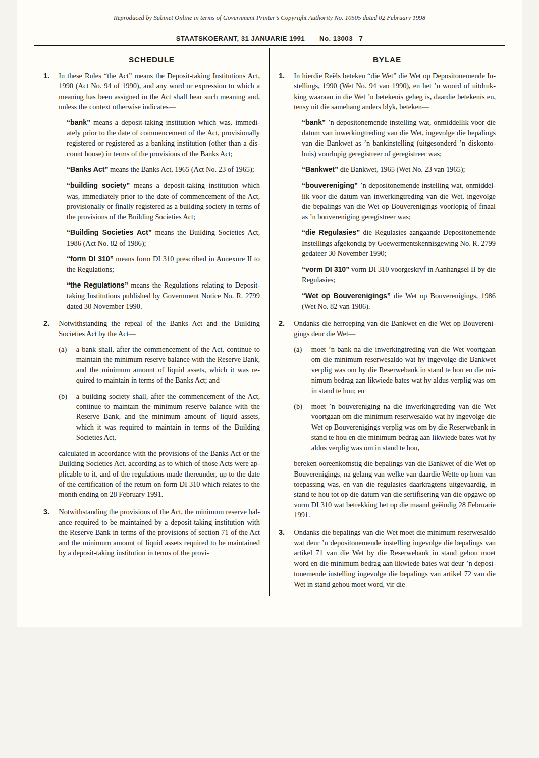Reproduced by Sabinet Online in terms of Government Printer’s Copyright Authority No. 10505 dated 02 February 1998
STAATSKOERANT, 31 JANUARIE 1991 No. 13003 7
SCHEDULE
In these Rules “the Act” means the Deposit-taking Institutions Act, 1990 (Act No. 94 of 1990), and any word or expression to which a meaning has been assigned in the Act shall bear such meaning and, unless the context otherwise indicates—
“bank” means a deposit-taking institution which was, immediately prior to the date of commencement of the Act, provisionally registered or registered as a banking institution (other than a discount house) in terms of the provisions of the Banks Act;
“Banks Act” means the Banks Act, 1965 (Act No. 23 of 1965);
“building society” means a deposit-taking institution which was, immediately prior to the date of commencement of the Act, provisionally or finally registered as a building society in terms of the provisions of the Building Societies Act;
“Building Societies Act” means the Building Societies Act, 1986 (Act No. 82 of 1986);
“form DI 310” means form DI 310 prescribed in Annexure II to the Regulations;
“the Regulations” means the Regulations relating to Deposit-taking Institutions published by Government Notice No. R. 2799 dated 30 November 1990.
Notwithstanding the repeal of the Banks Act and the Building Societies Act by the Act—
a bank shall, after the commencement of the Act, continue to maintain the minimum reserve balance with the Reserve Bank, and the minimum amount of liquid assets, which it was required to maintain in terms of the Banks Act; and
a building society shall, after the commencement of the Act, continue to maintain the minimum reserve balance with the Reserve Bank, and the minimum amount of liquid assets, which it was required to maintain in terms of the Building Societies Act,
calculated in accordance with the provisions of the Banks Act or the Building Societies Act, according as to which of those Acts were applicable to it, and of the regulations made thereunder, up to the date of the certification of the return on form DI 310 which relates to the month ending on 28 February 1991.
Notwithstanding the provisions of the Act, the minimum reserve balance required to be maintained by a deposit-taking institution with the Reserve Bank in terms of the provisions of section 71 of the Act and the minimum amount of liquid assets required to be maintained by a deposit-taking institution in terms of the provi-
BYLAE
In hierdie Reëls beteken “die Wet” die Wet op Depositonemende Instellings, 1990 (Wet No. 94 van 1990), en het ’n woord of uitdrukking waaraan in die Wet ’n betekenis geheg is, daardie betekenis en, tensy uit die samehang anders blyk, beteken—
“bank” ’n depositonemende instelling wat, onmiddellik voor die datum van inwerkingtreding van die Wet, ingevolge die bepalings van die Bankwet as ’n bankinstelling (uitgesonderd ’n diskontohuis) voorlopig geregistreer of geregistreer was;
“Bankwet” die Bankwet, 1965 (Wet No. 23 van 1965);
“bouvereniging” ’n depositonemende instelling wat, onmiddellik voor die datum van inwerkingtreding van die Wet, ingevolge die bepalings van die Wet op Bouverenigings voorlopig of finaal as ’n bouvereniging geregistreer was;
“die Regulasies” die Regulasies aangaande Depositonemende Instellings afgekondig by Goewermentskennisgewing No. R. 2799 gedateer 30 November 1990;
“vorm DI 310” vorm DI 310 voorgeskryf in Aanhangsel II by die Regulasies;
“Wet op Bouverenigings” die Wet op Bouverenigings, 1986 (Wet No. 82 van 1986).
Ondanks die herroeping van die Bankwet en die Wet op Bouverenigings deur die Wet—
moet ’n bank na die inwerkingtreding van die Wet voortgaan om die minimum reserwesaldo wat hy ingevolge die Bankwet verplig was om by die Reserwebank in stand te hou en die minimum bedrag aan likwiede bates wat hy aldus verplig was om in stand te hou; en
moet ’n bouvereniging na die inwerkingtreding van die Wet voortgaan om die minimum reserwesaldo wat hy ingevolge die Wet op Bouverenigings verplig was om by die Reserwebank in stand te hou en die minimum bedrag aan likwiede bates wat hy aldus verplig was om in stand te hou,
bereken ooreenkomstig die bepalings van die Bankwet of die Wet op Bouverenigings, na gelang van welke van daardie Wette op hom van toepassing was, en van die regulasies daarkragtens uitgevaardig, in stand te hou tot op die datum van die sertifisering van die opgawe op vorm DI 310 wat betrekking het op die maand geëindig 28 Februarie 1991.
Ondanks die bepalings van die Wet moet die minimum reserwesaldo wat deur ’n depositonemende instelling ingevolge die bepalings van artikel 71 van die Wet by die Reserwebank in stand gehou moet word en die minimum bedrag aan likwiede bates wat deur ’n depositonemende instelling ingevolge die bepalings van artikel 72 van die Wet in stand gehou moet word, vir die